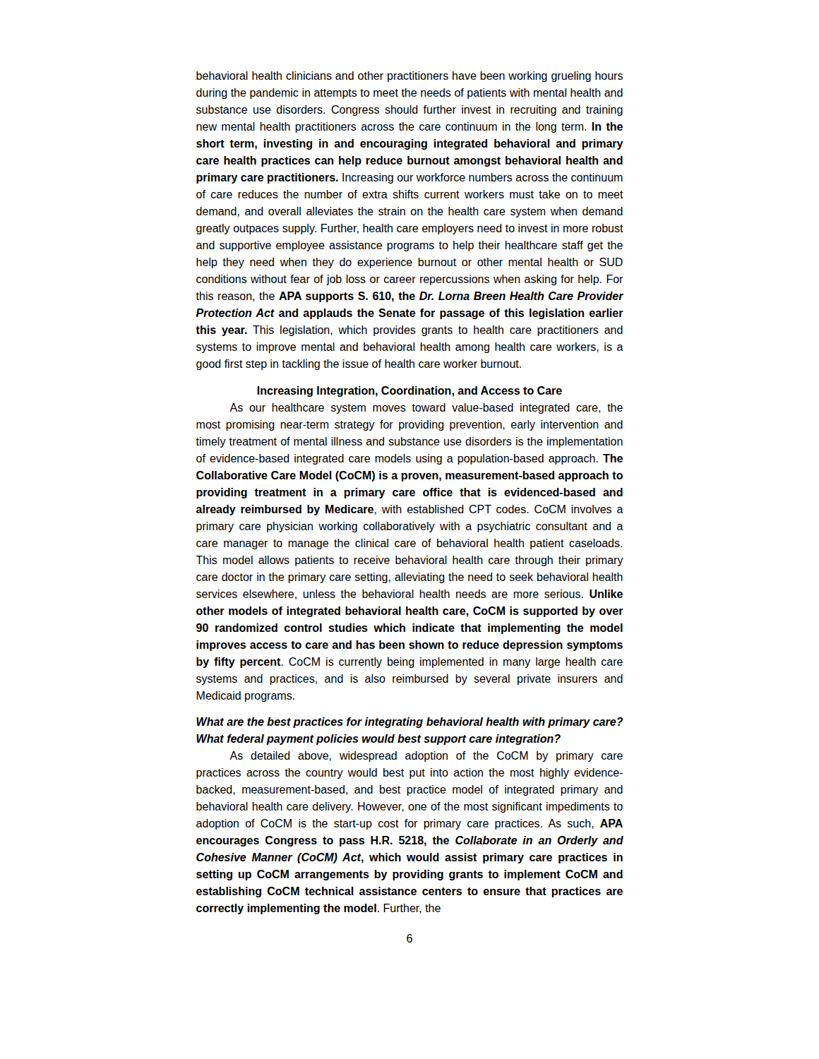behavioral health clinicians and other practitioners have been working grueling hours during the pandemic in attempts to meet the needs of patients with mental health and substance use disorders. Congress should further invest in recruiting and training new mental health practitioners across the care continuum in the long term. In the short term, investing in and encouraging integrated behavioral and primary care health practices can help reduce burnout amongst behavioral health and primary care practitioners. Increasing our workforce numbers across the continuum of care reduces the number of extra shifts current workers must take on to meet demand, and overall alleviates the strain on the health care system when demand greatly outpaces supply. Further, health care employers need to invest in more robust and supportive employee assistance programs to help their healthcare staff get the help they need when they do experience burnout or other mental health or SUD conditions without fear of job loss or career repercussions when asking for help. For this reason, the APA supports S. 610, the Dr. Lorna Breen Health Care Provider Protection Act and applauds the Senate for passage of this legislation earlier this year. This legislation, which provides grants to health care practitioners and systems to improve mental and behavioral health among health care workers, is a good first step in tackling the issue of health care worker burnout.
Increasing Integration, Coordination, and Access to Care
As our healthcare system moves toward value-based integrated care, the most promising near-term strategy for providing prevention, early intervention and timely treatment of mental illness and substance use disorders is the implementation of evidence-based integrated care models using a population-based approach. The Collaborative Care Model (CoCM) is a proven, measurement-based approach to providing treatment in a primary care office that is evidenced-based and already reimbursed by Medicare, with established CPT codes. CoCM involves a primary care physician working collaboratively with a psychiatric consultant and a care manager to manage the clinical care of behavioral health patient caseloads. This model allows patients to receive behavioral health care through their primary care doctor in the primary care setting, alleviating the need to seek behavioral health services elsewhere, unless the behavioral health needs are more serious. Unlike other models of integrated behavioral health care, CoCM is supported by over 90 randomized control studies which indicate that implementing the model improves access to care and has been shown to reduce depression symptoms by fifty percent. CoCM is currently being implemented in many large health care systems and practices, and is also reimbursed by several private insurers and Medicaid programs.
What are the best practices for integrating behavioral health with primary care? What federal payment policies would best support care integration?
As detailed above, widespread adoption of the CoCM by primary care practices across the country would best put into action the most highly evidence-backed, measurement-based, and best practice model of integrated primary and behavioral health care delivery. However, one of the most significant impediments to adoption of CoCM is the start-up cost for primary care practices. As such, APA encourages Congress to pass H.R. 5218, the Collaborate in an Orderly and Cohesive Manner (CoCM) Act, which would assist primary care practices in setting up CoCM arrangements by providing grants to implement CoCM and establishing CoCM technical assistance centers to ensure that practices are correctly implementing the model. Further, the
6